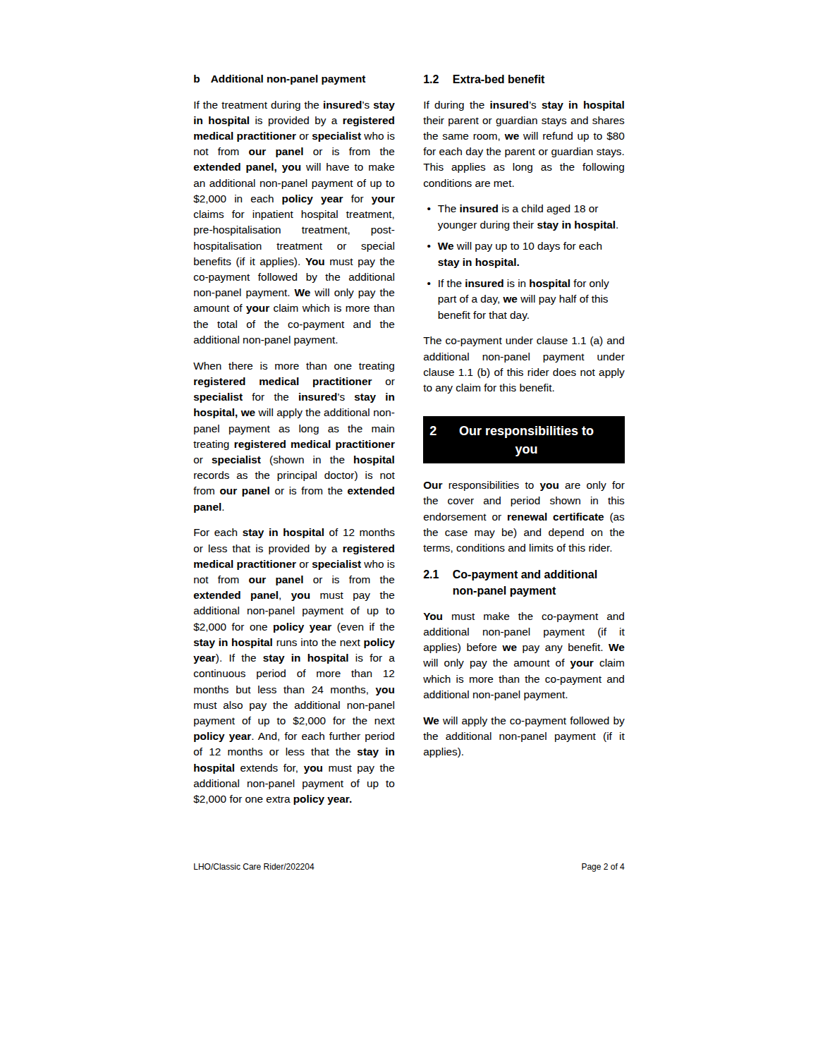bAdditional non-panel payment
If the treatment during the insured’s stay in hospital is provided by a registered medical practitioner or specialist who is not from our panel or is from the extended panel, you will have to make an additional non-panel payment of up to $2,000 in each policy year for your claims for inpatient hospital treatment, pre-hospitalisation treatment, post-hospitalisation treatment or special benefits (if it applies). You must pay the co-payment followed by the additional non-panel payment. We will only pay the amount of your claim which is more than the total of the co-payment and the additional non-panel payment.
When there is more than one treating registered medical practitioner or specialist for the insured’s stay in hospital, we will apply the additional non-panel payment as long as the main treating registered medical practitioner or specialist (shown in the hospital records as the principal doctor) is not from our panel or is from the extended panel.
For each stay in hospital of 12 months or less that is provided by a registered medical practitioner or specialist who is not from our panel or is from the extended panel, you must pay the additional non-panel payment of up to $2,000 for one policy year (even if the stay in hospital runs into the next policy year). If the stay in hospital is for a continuous period of more than 12 months but less than 24 months, you must also pay the additional non-panel payment of up to $2,000 for the next policy year. And, for each further period of 12 months or less that the stay in hospital extends for, you must pay the additional non-panel payment of up to $2,000 for one extra policy year.
1.2 Extra-bed benefit
If during the insured’s stay in hospital their parent or guardian stays and shares the same room, we will refund up to $80 for each day the parent or guardian stays. This applies as long as the following conditions are met.
The insured is a child aged 18 or younger during their stay in hospital.
We will pay up to 10 days for each stay in hospital.
If the insured is in hospital for only part of a day, we will pay half of this benefit for that day.
The co-payment under clause 1.1 (a) and additional non-panel payment under clause 1.1 (b) of this rider does not apply to any claim for this benefit.
2 Our responsibilities to you
Our responsibilities to you are only for the cover and period shown in this endorsement or renewal certificate (as the case may be) and depend on the terms, conditions and limits of this rider.
2.1 Co-payment and additional non-panel payment
You must make the co-payment and additional non-panel payment (if it applies) before we pay any benefit. We will only pay the amount of your claim which is more than the co-payment and additional non-panel payment.
We will apply the co-payment followed by the additional non-panel payment (if it applies).
LHO/Classic Care Rider/202204 Page 2 of 4